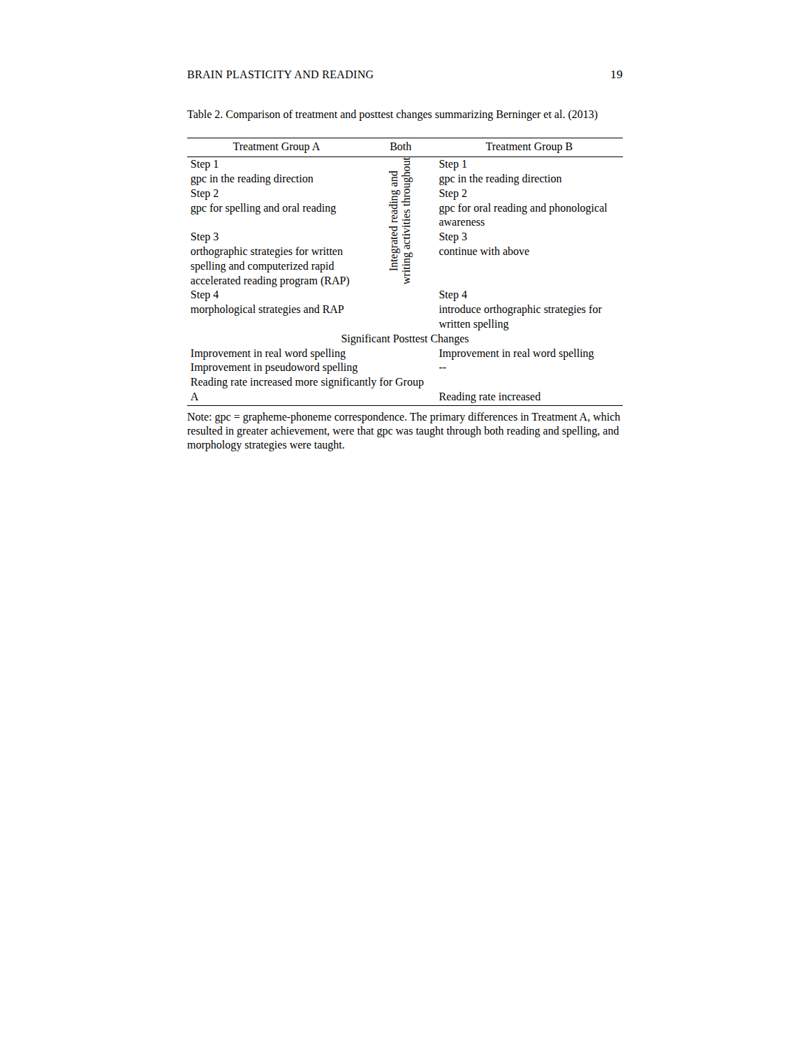Brain Plasticity and Reading 19
Table 2. Comparison of treatment and posttest changes summarizing Berninger et al. (2013)
| Treatment Group A | Both | Treatment Group B |
| --- | --- | --- |
| Step 1 gpc in the reading direction Step 2 gpc for spelling and oral reading Step 3 orthographic strategies for written spelling and computerized rapid accelerated reading program (RAP) Step 4 morphological strategies and RAP | Integrated reading and writing activities throughout | Step 1 gpc in the reading direction Step 2 gpc for oral reading and phonological awareness Step 3 continue with above Step 4 introduce orthographic strategies for written spelling |
| Significant Posttest Changes |
| Improvement in real word spelling Improvement in pseudoword spelling Reading rate increased more significantly for Group A | Improvement in real word spelling -- Reading rate increased |
Note: gpc = grapheme-phoneme correspondence. The primary differences in Treatment A, which resulted in greater achievement, were that gpc was taught through both reading and spelling, and morphology strategies were taught.